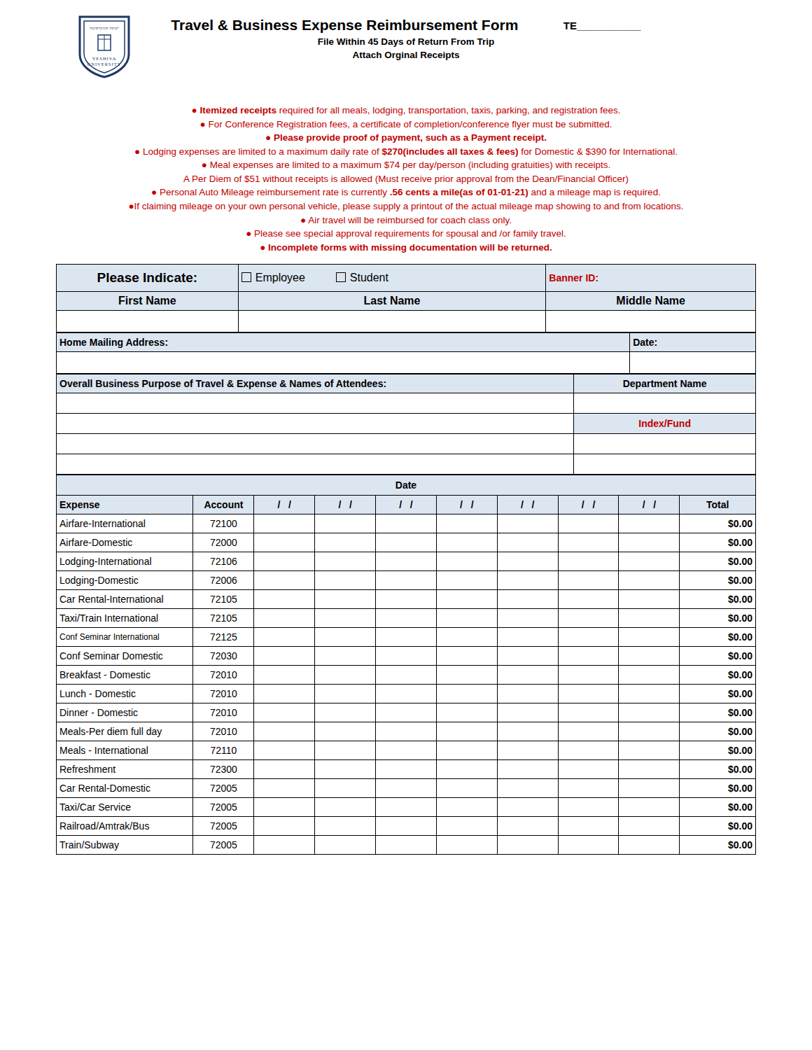ישיבה אוניברסיטה YESHIVA UNIVERSITY
Travel & Business Expense Reimbursement Form TE___________
File Within 45 Days of Return From Trip
Attach Orginal Receipts
● Itemized receipts required for all meals, lodging, transportation, taxis, parking, and registration fees.
● For Conference Registration fees, a certificate of completion/conference flyer must be submitted.
● Please provide proof of payment, such as a Payment receipt.
● Lodging expenses are limited to a maximum daily rate of $270(includes all taxes & fees) for Domestic & $390 for International.
● Meal expenses are limited to a maximum $74 per day/person (including gratuities) with receipts.
A Per Diem of $51 without receipts is allowed (Must receive prior approval from the Dean/Financial Officer)
● Personal Auto Mileage reimbursement rate is currently .56 cents a mile(as of 01-01-21) and a mileage map is required.
●If claiming mileage on your own personal vehicle, please supply a printout of the actual mileage map showing to and from locations.
● Air travel will be reimbursed for coach class only.
● Please see special approval requirements for spousal and /or family travel.
● Incomplete forms with missing documentation will be returned.
| Please Indicate: | Employee Student | Banner ID: |
| First Name | Last Name | Middle Name |
| Home Mailing Address: | Date: |
| Overall Business Purpose of Travel & Expense & Names of Attendees: | Department Name |
| | Index/Fund |
| Date |
| Expense | Account | / / | / / | / / | / / | / / | / / | / / | Total |
| Airfare-International | 72100 | | | | | | | | $0.00 |
| Airfare-Domestic | 72000 | | | | | | | | $0.00 |
| Lodging-International | 72106 | | | | | | | | $0.00 |
| Lodging-Domestic | 72006 | | | | | | | | $0.00 |
| Car Rental-International | 72105 | | | | | | | | $0.00 |
| Taxi/Train International | 72105 | | | | | | | | $0.00 |
| Conf Seminar International | 72125 | | | | | | | | $0.00 |
| Conf Seminar Domestic | 72030 | | | | | | | | $0.00 |
| Breakfast - Domestic | 72010 | | | | | | | | $0.00 |
| Lunch - Domestic | 72010 | | | | | | | | $0.00 |
| Dinner - Domestic | 72010 | | | | | | | | $0.00 |
| Meals-Per diem full day | 72010 | | | | | | | | $0.00 |
| Meals - International | 72110 | | | | | | | | $0.00 |
| Refreshment | 72300 | | | | | | | | $0.00 |
| Car Rental-Domestic | 72005 | | | | | | | | $0.00 |
| Taxi/Car Service | 72005 | | | | | | | | $0.00 |
| Railroad/Amtrak/Bus | 72005 | | | | | | | | $0.00 |
| Train/Subway | 72005 | | | | | | | | $0.00 |